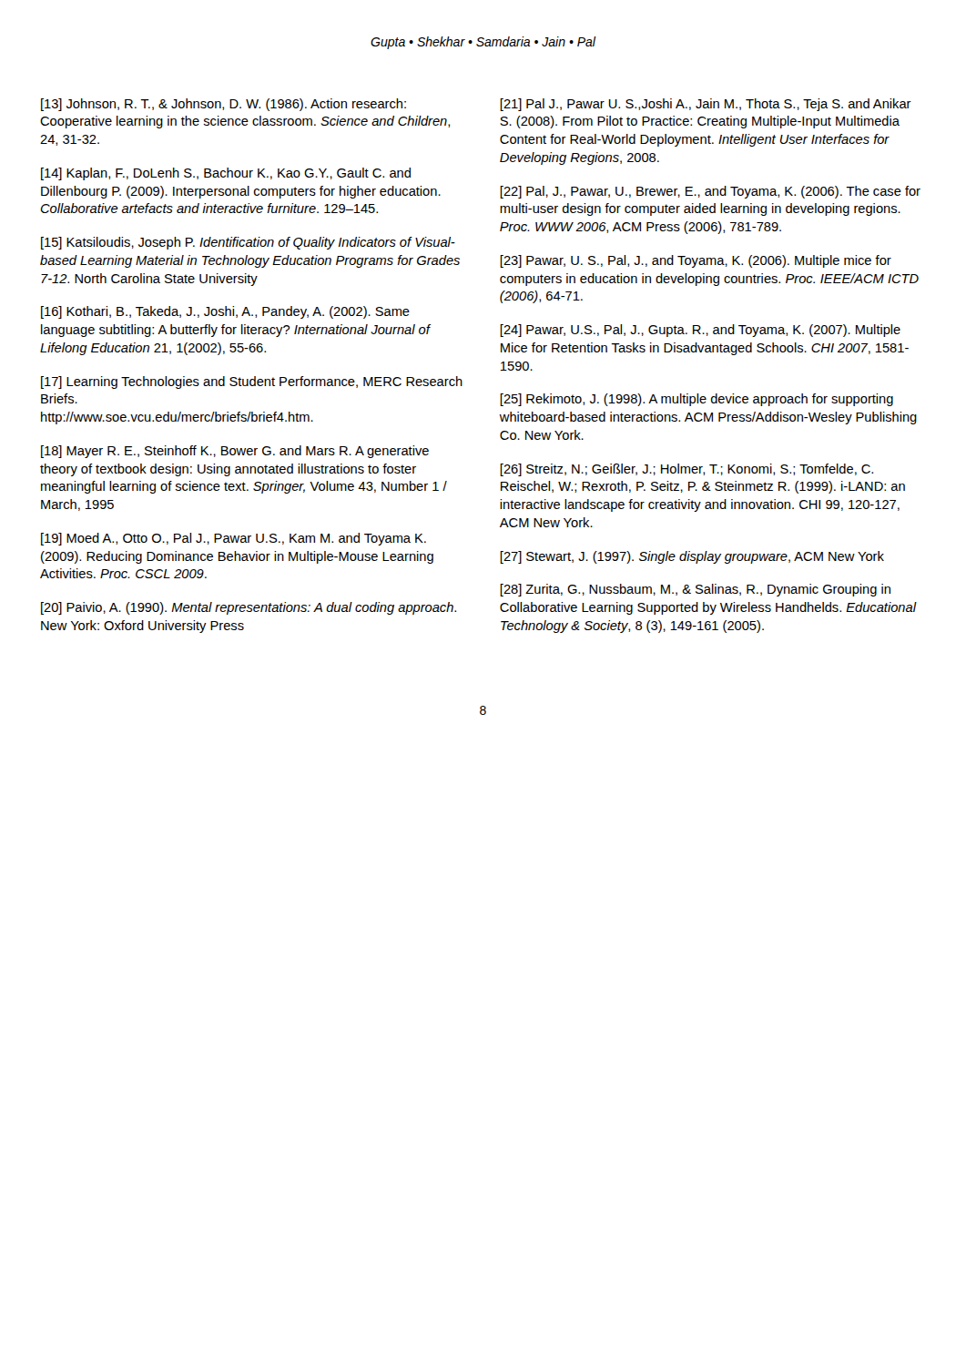Gupta • Shekhar • Samdaria • Jain • Pal
[13] Johnson, R. T., & Johnson, D. W. (1986). Action research: Cooperative learning in the science classroom. Science and Children, 24, 31-32.
[14] Kaplan, F., DoLenh S., Bachour K., Kao G.Y., Gault C. and Dillenbourg P. (2009). Interpersonal computers for higher education. Collaborative artefacts and interactive furniture. 129–145.
[15] Katsiloudis, Joseph P. Identification of Quality Indicators of Visual-based Learning Material in Technology Education Programs for Grades 7-12. North Carolina State University
[16] Kothari, B., Takeda, J., Joshi, A., Pandey, A. (2002). Same language subtitling: A butterfly for literacy? International Journal of Lifelong Education 21, 1(2002), 55-66.
[17] Learning Technologies and Student Performance, MERC Research Briefs.
http://www.soe.vcu.edu/merc/briefs/brief4.htm.
[18] Mayer R. E., Steinhoff K., Bower G. and Mars R. A generative theory of textbook design: Using annotated illustrations to foster meaningful learning of science text. Springer, Volume 43, Number 1 / March, 1995
[19] Moed A., Otto O., Pal J., Pawar U.S., Kam M. and Toyama K. (2009). Reducing Dominance Behavior in Multiple-Mouse Learning Activities. Proc. CSCL 2009.
[20] Paivio, A. (1990). Mental representations: A dual coding approach. New York: Oxford University Press
[21] Pal J., Pawar U. S.,Joshi A., Jain M., Thota S., Teja S. and Anikar S. (2008). From Pilot to Practice: Creating Multiple-Input Multimedia Content for Real-World Deployment. Intelligent User Interfaces for Developing Regions, 2008.
[22] Pal, J., Pawar, U., Brewer, E., and Toyama, K. (2006). The case for multi-user design for computer aided learning in developing regions. Proc. WWW 2006, ACM Press (2006), 781-789.
[23] Pawar, U. S., Pal, J., and Toyama, K. (2006). Multiple mice for computers in education in developing countries. Proc. IEEE/ACM ICTD (2006), 64-71.
[24] Pawar, U.S., Pal, J., Gupta. R., and Toyama, K. (2007). Multiple Mice for Retention Tasks in Disadvantaged Schools. CHI 2007, 1581-1590.
[25] Rekimoto, J. (1998). A multiple device approach for supporting whiteboard-based interactions. ACM Press/Addison-Wesley Publishing Co. New York.
[26] Streitz, N.; Geißler, J.; Holmer, T.; Konomi, S.; Tomfelde, C. Reischel, W.; Rexroth, P. Seitz, P. & Steinmetz R. (1999). i-LAND: an interactive landscape for creativity and innovation. CHI 99, 120-127, ACM New York.
[27] Stewart, J. (1997). Single display groupware, ACM New York
[28] Zurita, G., Nussbaum, M., & Salinas, R., Dynamic Grouping in Collaborative Learning Supported by Wireless Handhelds. Educational Technology & Society, 8 (3), 149-161 (2005).
8